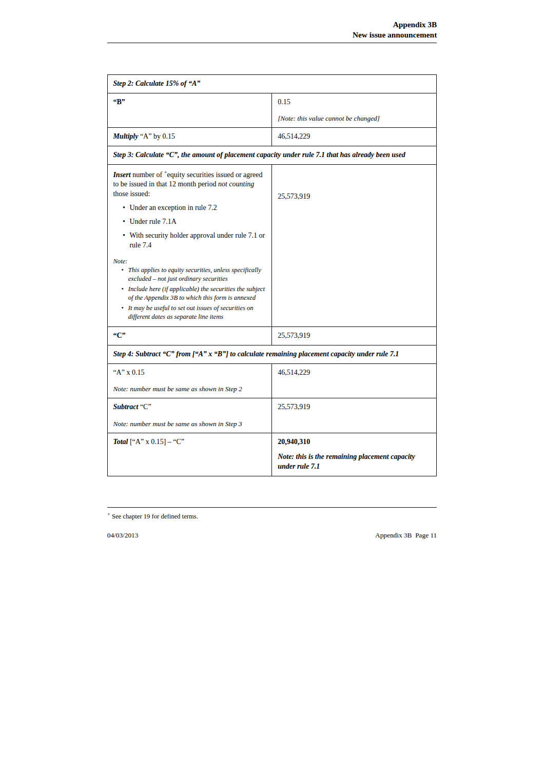Appendix 3B
New issue announcement
| Step 2: Calculate 15% of “A” |
| “B” | 0.15 [Note: this value cannot be changed] |
| Multiply “A” by 0.15 | 46,514,229 |
| Step 3: Calculate “C”, the amount of placement capacity under rule 7.1 that has already been used |
| Insert number of + equity securities issued or agreed to be issued in that 12 month period not counting those issued: Under an exception in rule 7.2 Under rule 7.1A With security holder approval under rule 7.1 or rule 7.4 Note: This applies to equity securities, unless specifically excluded – not just ordinary securities Include here (if applicable) the securities the subject of the Appendix 3B to which this form is annexed It may be useful to set out issues of securities on different dates as separate line items | 25,573,919 |
| “C” | 25,573,919 |
| Step 4: Subtract “C” from [“A” x “B”] to calculate remaining placement capacity under rule 7.1 |
| “A” x 0.15 Note: number must be same as shown in Step 2 | 46,514,229 |
| Subtract “C” Note: number must be same as shown in Step 3 | 25,573,919 |
| Total [“A” x 0.15] – “C” | 20,940,310 Note: this is the remaining placement capacity under rule 7.1 |
+ See chapter 19 for defined terms.
04/03/2013 Appendix 3B Page 11